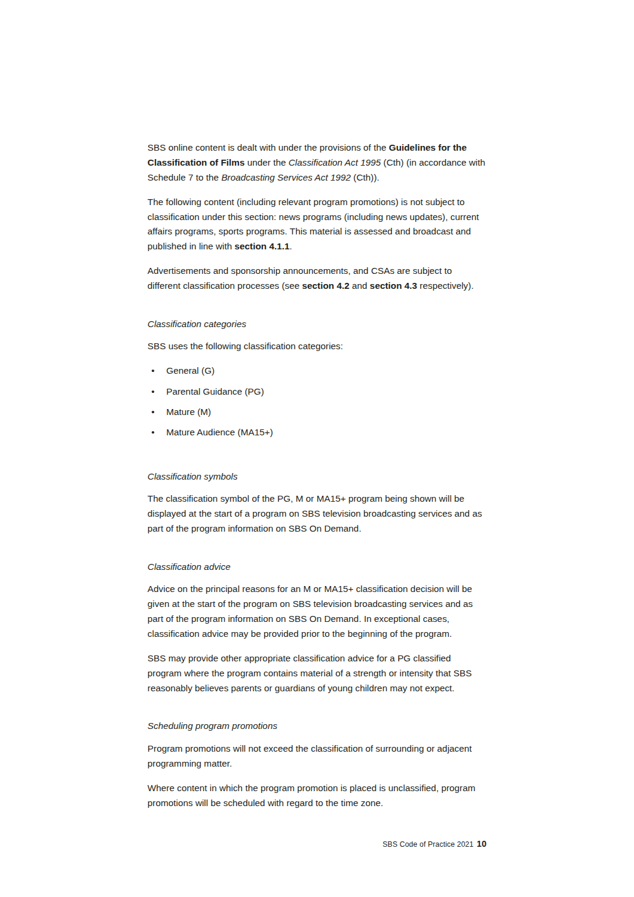SBS online content is dealt with under the provisions of the Guidelines for the Classification of Films under the Classification Act 1995 (Cth) (in accordance with Schedule 7 to the Broadcasting Services Act 1992 (Cth)).
The following content (including relevant program promotions) is not subject to classification under this section: news programs (including news updates), current affairs programs, sports programs. This material is assessed and broadcast and published in line with section 4.1.1.
Advertisements and sponsorship announcements, and CSAs are subject to different classification processes (see section 4.2 and section 4.3 respectively).
Classification categories
SBS uses the following classification categories:
General (G)
Parental Guidance (PG)
Mature (M)
Mature Audience (MA15+)
Classification symbols
The classification symbol of the PG, M or MA15+ program being shown will be displayed at the start of a program on SBS television broadcasting services and as part of the program information on SBS On Demand.
Classification advice
Advice on the principal reasons for an M or MA15+ classification decision will be given at the start of the program on SBS television broadcasting services and as part of the program information on SBS On Demand. In exceptional cases, classification advice may be provided prior to the beginning of the program.
SBS may provide other appropriate classification advice for a PG classified program where the program contains material of a strength or intensity that SBS reasonably believes parents or guardians of young children may not expect.
Scheduling program promotions
Program promotions will not exceed the classification of surrounding or adjacent programming matter.
Where content in which the program promotion is placed is unclassified, program promotions will be scheduled with regard to the time zone.
SBS Code of Practice 202110